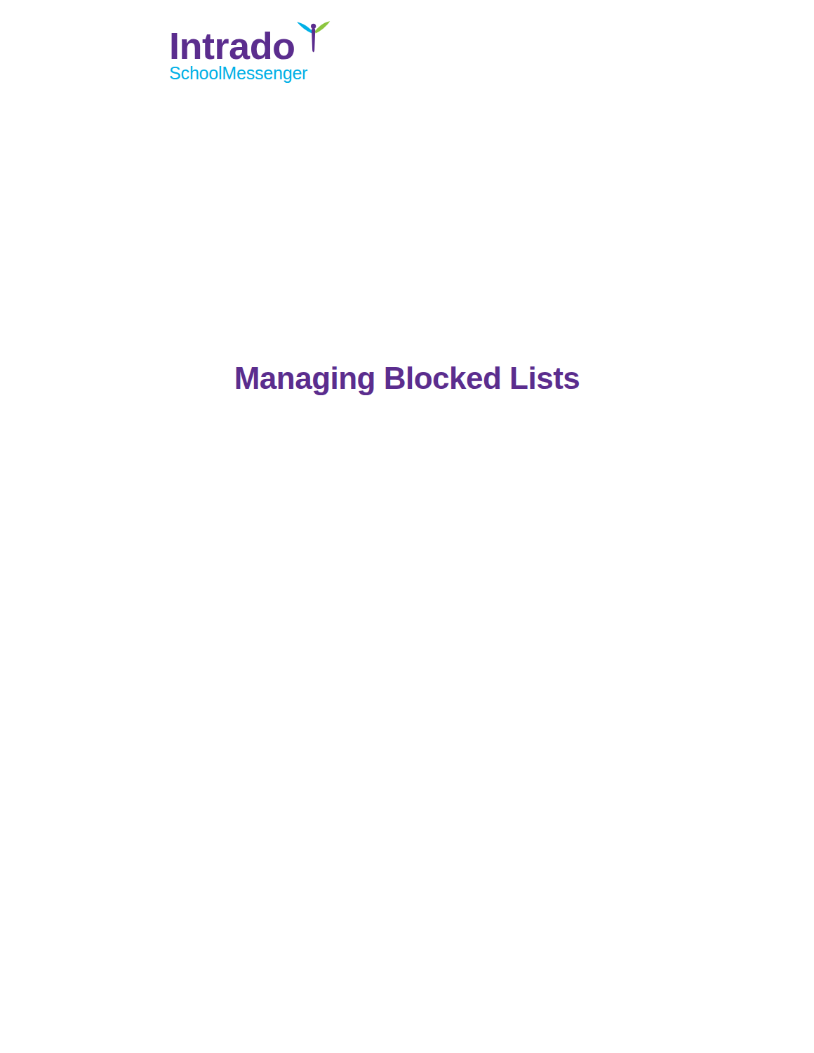Intrado
SchoolMessenger
Managing Blocked Lists